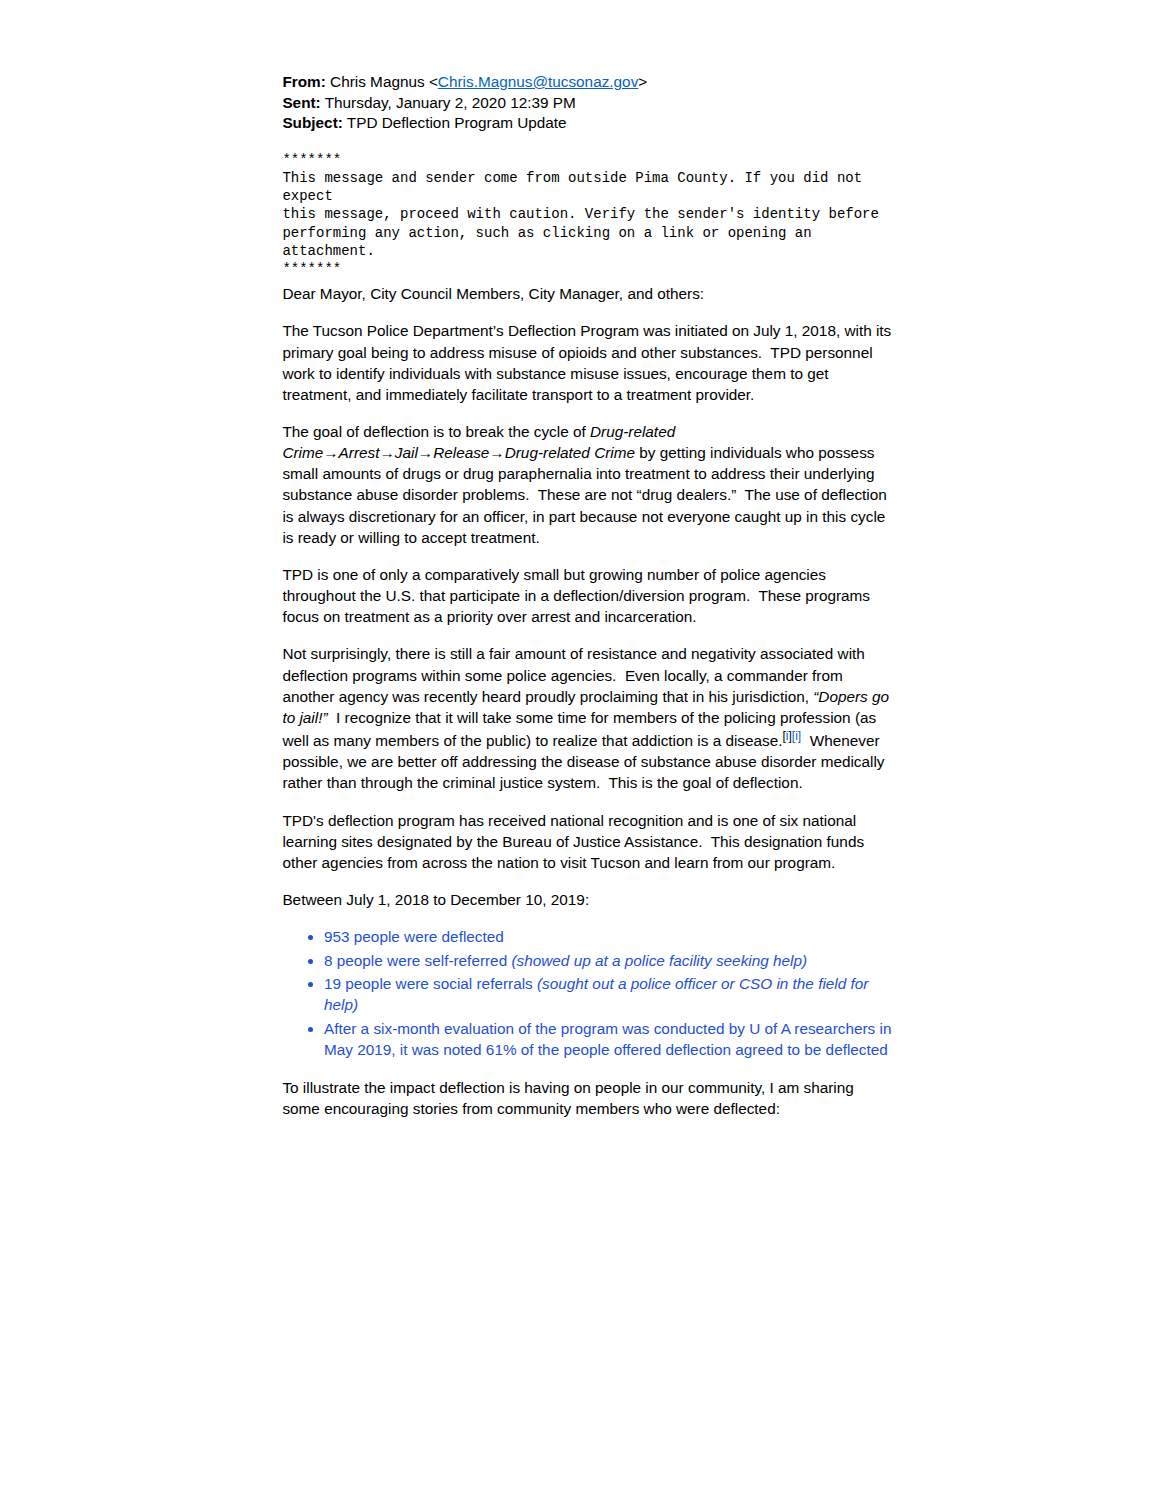From: Chris Magnus <Chris.Magnus@tucsonaz.gov>
Sent: Thursday, January 2, 2020 12:39 PM
Subject: TPD Deflection Program Update
******* This message and sender come from outside Pima County. If you did not expect this message, proceed with caution. Verify the sender's identity before performing any action, such as clicking on a link or opening an attachment. *******
Dear Mayor, City Council Members, City Manager, and others:
The Tucson Police Department’s Deflection Program was initiated on July 1, 2018, with its primary goal being to address misuse of opioids and other substances. TPD personnel work to identify individuals with substance misuse issues, encourage them to get treatment, and immediately facilitate transport to a treatment provider.
The goal of deflection is to break the cycle of Drug-related Crime→Arrest→Jail→Release→Drug-related Crime by getting individuals who possess small amounts of drugs or drug paraphernalia into treatment to address their underlying substance abuse disorder problems. These are not “drug dealers.” The use of deflection is always discretionary for an officer, in part because not everyone caught up in this cycle is ready or willing to accept treatment.
TPD is one of only a comparatively small but growing number of police agencies throughout the U.S. that participate in a deflection/diversion program. These programs focus on treatment as a priority over arrest and incarceration.
Not surprisingly, there is still a fair amount of resistance and negativity associated with deflection programs within some police agencies. Even locally, a commander from another agency was recently heard proudly proclaiming that in his jurisdiction, “Dopers go to jail!” I recognize that it will take some time for members of the policing profession (as well as many members of the public) to realize that addiction is a disease.[i][i] Whenever possible, we are better off addressing the disease of substance abuse disorder medically rather than through the criminal justice system. This is the goal of deflection.
TPD's deflection program has received national recognition and is one of six national learning sites designated by the Bureau of Justice Assistance. This designation funds other agencies from across the nation to visit Tucson and learn from our program.
Between July 1, 2018 to December 10, 2019:
953 people were deflected
8 people were self-referred (showed up at a police facility seeking help)
19 people were social referrals (sought out a police officer or CSO in the field for help)
After a six-month evaluation of the program was conducted by U of A researchers in May 2019, it was noted 61% of the people offered deflection agreed to be deflected
To illustrate the impact deflection is having on people in our community, I am sharing some encouraging stories from community members who were deflected: